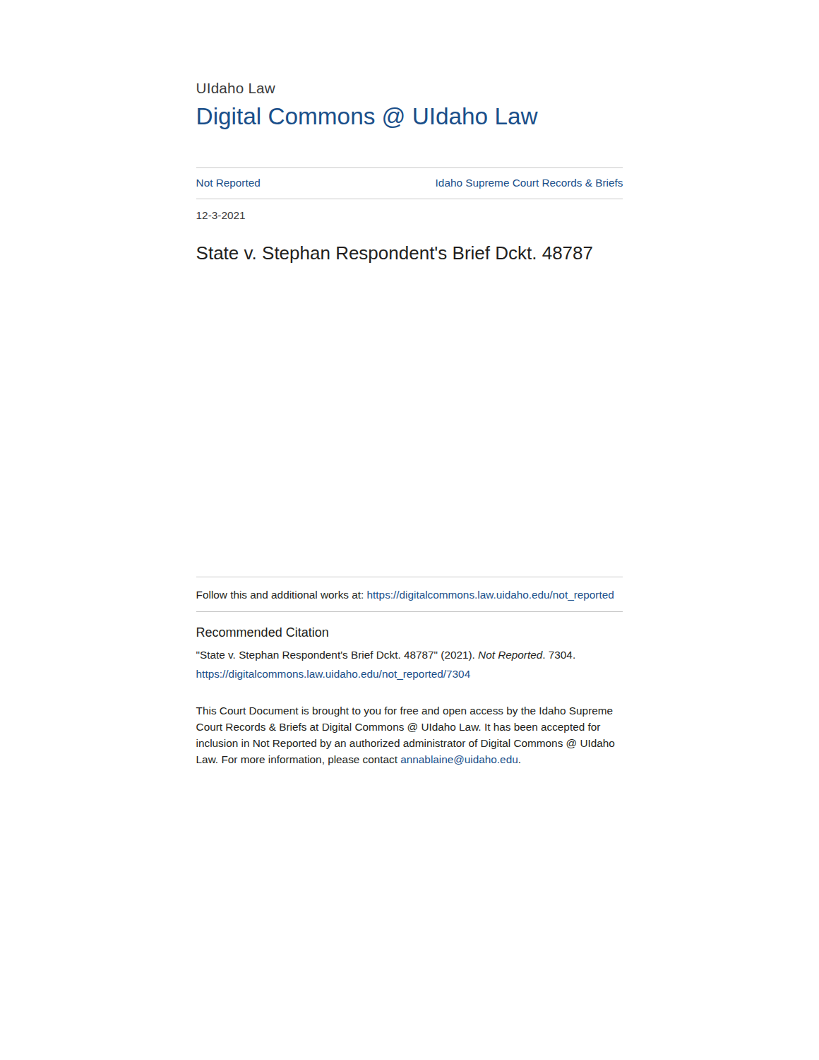UIdaho Law
Digital Commons @ UIdaho Law
Not Reported
Idaho Supreme Court Records & Briefs
12-3-2021
State v. Stephan Respondent's Brief Dckt. 48787
Follow this and additional works at: https://digitalcommons.law.uidaho.edu/not_reported
Recommended Citation
"State v. Stephan Respondent's Brief Dckt. 48787" (2021). Not Reported. 7304.
https://digitalcommons.law.uidaho.edu/not_reported/7304
This Court Document is brought to you for free and open access by the Idaho Supreme Court Records & Briefs at Digital Commons @ UIdaho Law. It has been accepted for inclusion in Not Reported by an authorized administrator of Digital Commons @ UIdaho Law. For more information, please contact annablaine@uidaho.edu.